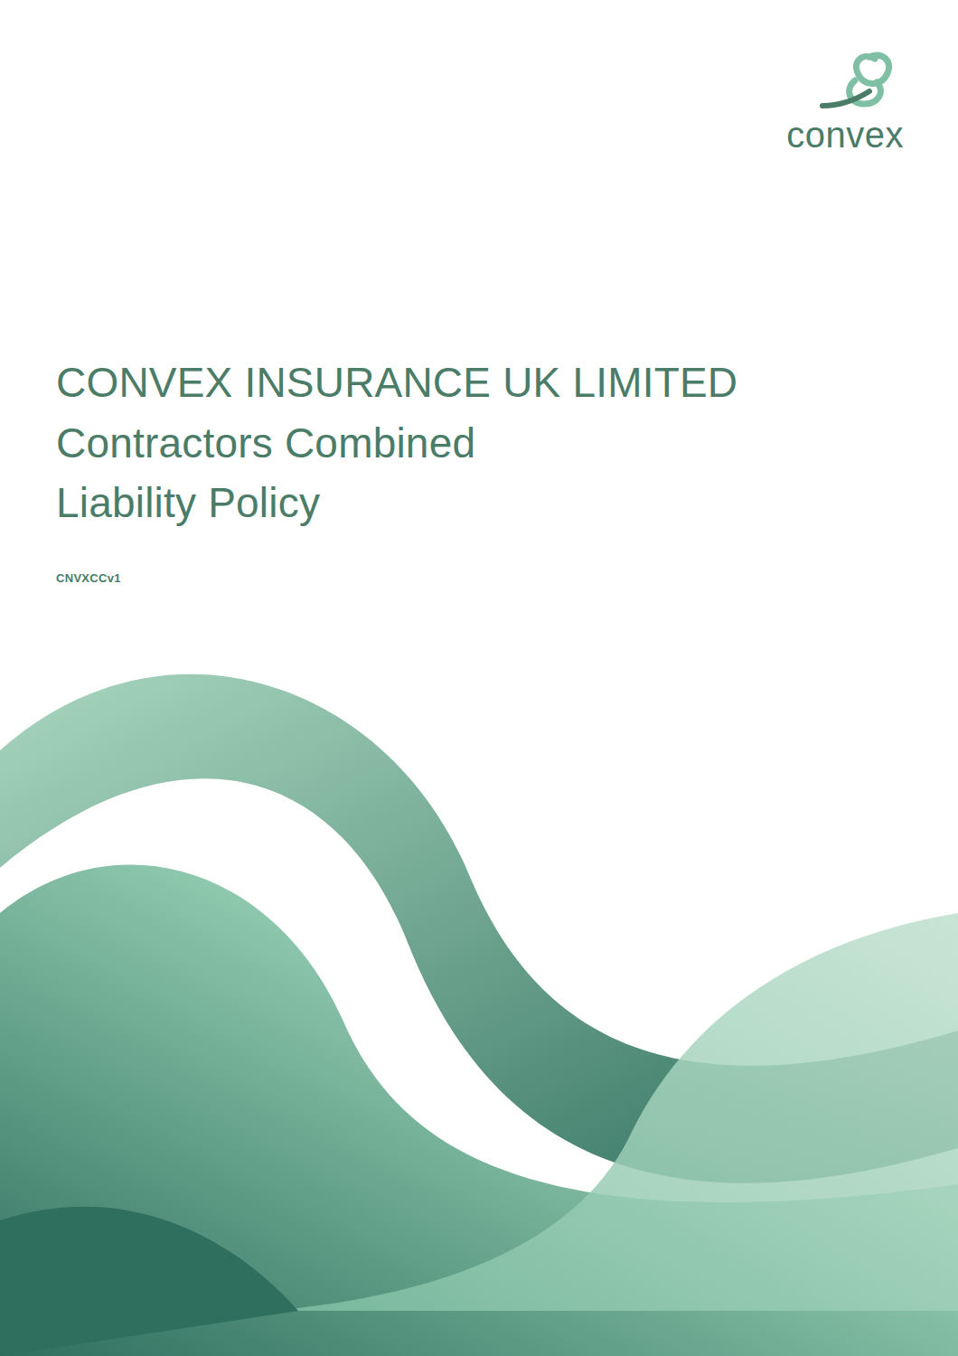convex
CONVEX INSURANCE UK LIMITED
Contractors Combined
Liability Policy
CNVXCCv1